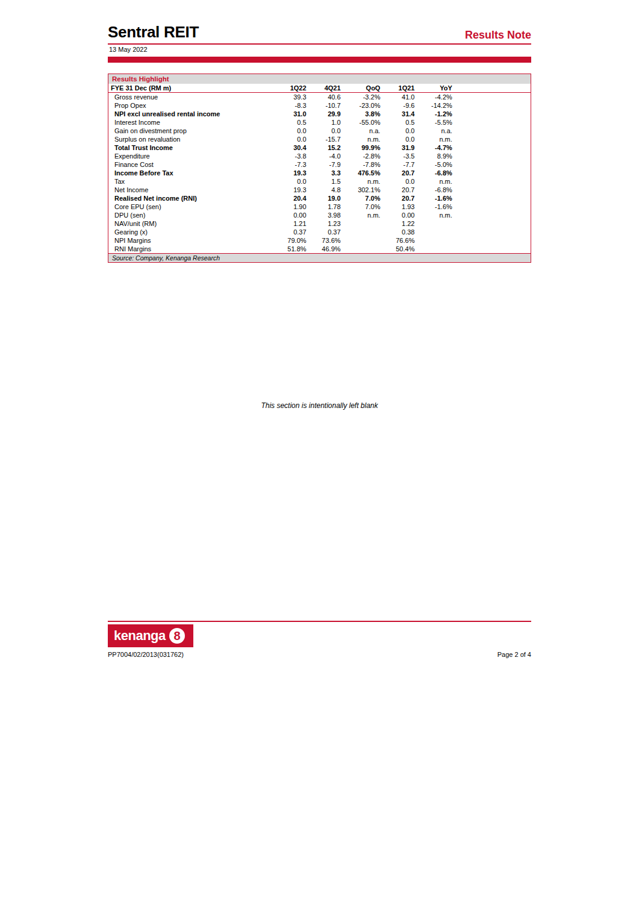Sentral REIT
Results Note
13 May 2022
Results Highlight
| FYE 31 Dec (RM m) | 1Q22 | 4Q21 | QoQ | 1Q21 | YoY | |
| --- | --- | --- | --- | --- | --- | --- |
| Gross revenue | 39.3 | 40.6 | -3.2% | 41.0 | -4.2% | |
| Prop Opex | -8.3 | -10.7 | -23.0% | -9.6 | -14.2% | |
| NPI excl unrealised rental income | 31.0 | 29.9 | 3.8% | 31.4 | -1.2% | |
| Interest Income | 0.5 | 1.0 | -55.0% | 0.5 | -5.5% | |
| Gain on divestment prop | 0.0 | 0.0 | n.a. | 0.0 | n.a. | |
| Surplus on revaluation | 0.0 | -15.7 | n.m. | 0.0 | n.m. | |
| Total Trust Income | 30.4 | 15.2 | 99.9% | 31.9 | -4.7% | |
| Expenditure | -3.8 | -4.0 | -2.8% | -3.5 | 8.9% | |
| Finance Cost | -7.3 | -7.9 | -7.8% | -7.7 | -5.0% | |
| Income Before Tax | 19.3 | 3.3 | 476.5% | 20.7 | -6.8% | |
| Tax | 0.0 | 1.5 | n.m. | 0.0 | n.m. | |
| Net Income | 19.3 | 4.8 | 302.1% | 20.7 | -6.8% | |
| Realised Net income (RNI) | 20.4 | 19.0 | 7.0% | 20.7 | -1.6% | |
| Core EPU (sen) | 1.90 | 1.78 | 7.0% | 1.93 | -1.6% | |
| DPU (sen) | 0.00 | 3.98 | n.m. | 0.00 | n.m. | |
| NAV/unit (RM) | 1.21 | 1.23 | | 1.22 | | |
| Gearing (x) | 0.37 | 0.37 | | 0.38 | | |
| NPI Margins | 79.0% | 73.6% | | 76.6% | | |
| RNI Margins | 51.8% | 46.9% | | 50.4% | | |
Source: Company, Kenanga Research
This section is intentionally left blank
kenanga 8
PP7004/02/2013(031762)
Page 2 of 4